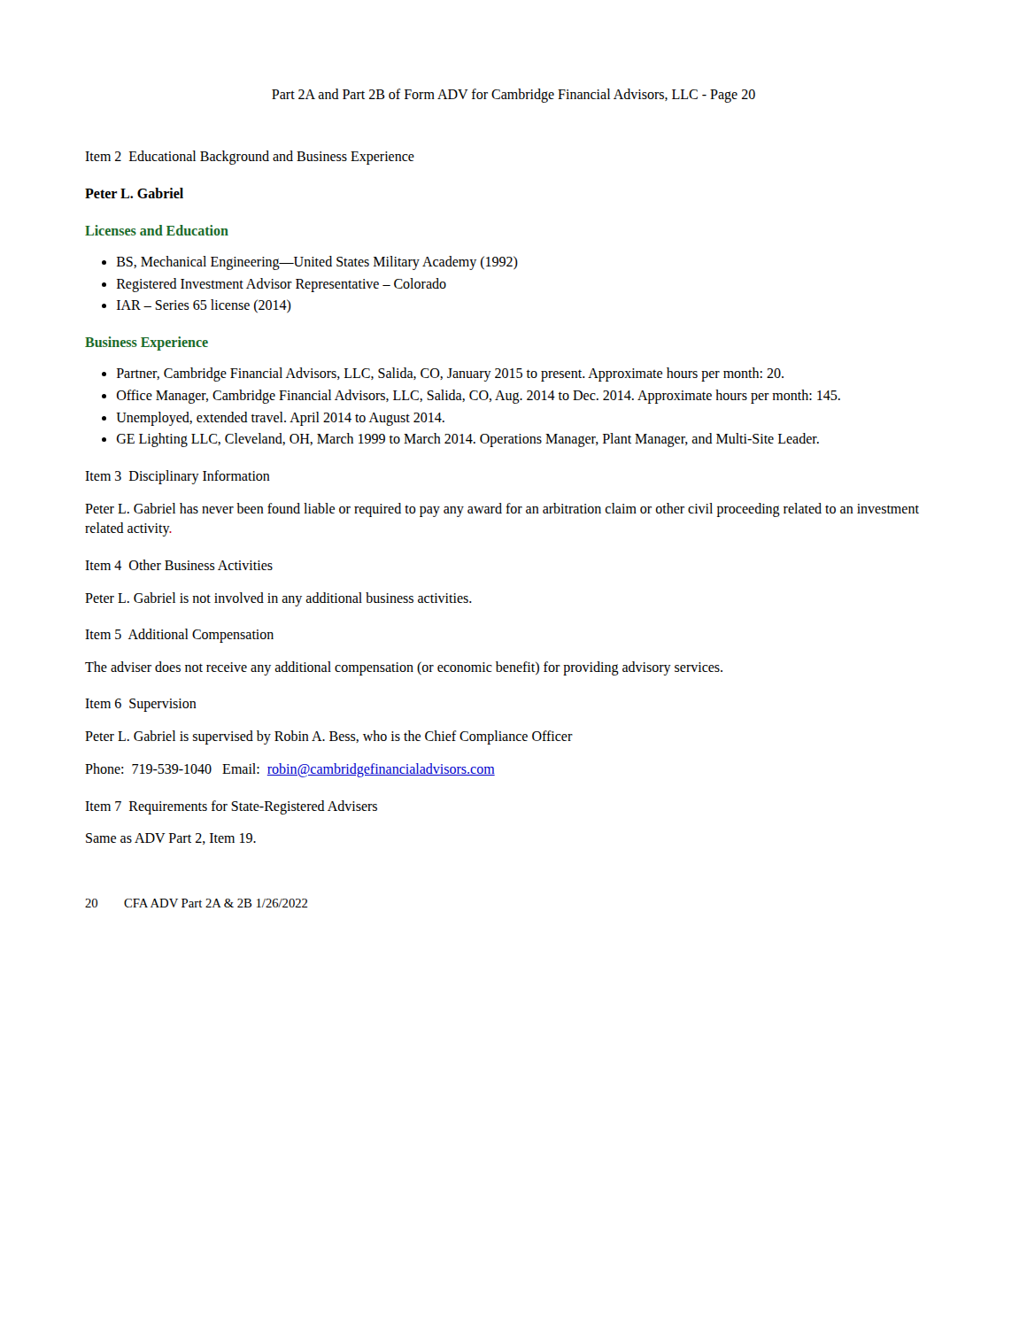Part 2A and Part 2B of Form ADV for Cambridge Financial Advisors, LLC - Page 20
Item 2 Educational Background and Business Experience
Peter L. Gabriel
Licenses and Education
BS, Mechanical Engineering—United States Military Academy (1992)
Registered Investment Advisor Representative – Colorado
IAR – Series 65 license (2014)
Business Experience
Partner, Cambridge Financial Advisors, LLC, Salida, CO, January 2015 to present. Approximate hours per month: 20.
Office Manager, Cambridge Financial Advisors, LLC, Salida, CO, Aug. 2014 to Dec. 2014. Approximate hours per month: 145.
Unemployed, extended travel. April 2014 to August 2014.
GE Lighting LLC, Cleveland, OH, March 1999 to March 2014. Operations Manager, Plant Manager, and Multi-Site Leader.
Item 3 Disciplinary Information
Peter L. Gabriel has never been found liable or required to pay any award for an arbitration claim or other civil proceeding related to an investment related activity.
Item 4 Other Business Activities
Peter L. Gabriel is not involved in any additional business activities.
Item 5 Additional Compensation
The adviser does not receive any additional compensation (or economic benefit) for providing advisory services.
Item 6 Supervision
Peter L. Gabriel is supervised by Robin A. Bess, who is the Chief Compliance Officer
Phone: 719-539-1040 Email: robin@cambridgefinancialadvisors.com
Item 7 Requirements for State-Registered Advisers
Same as ADV Part 2, Item 19.
20 CFA ADV Part 2A & 2B 1/26/2022